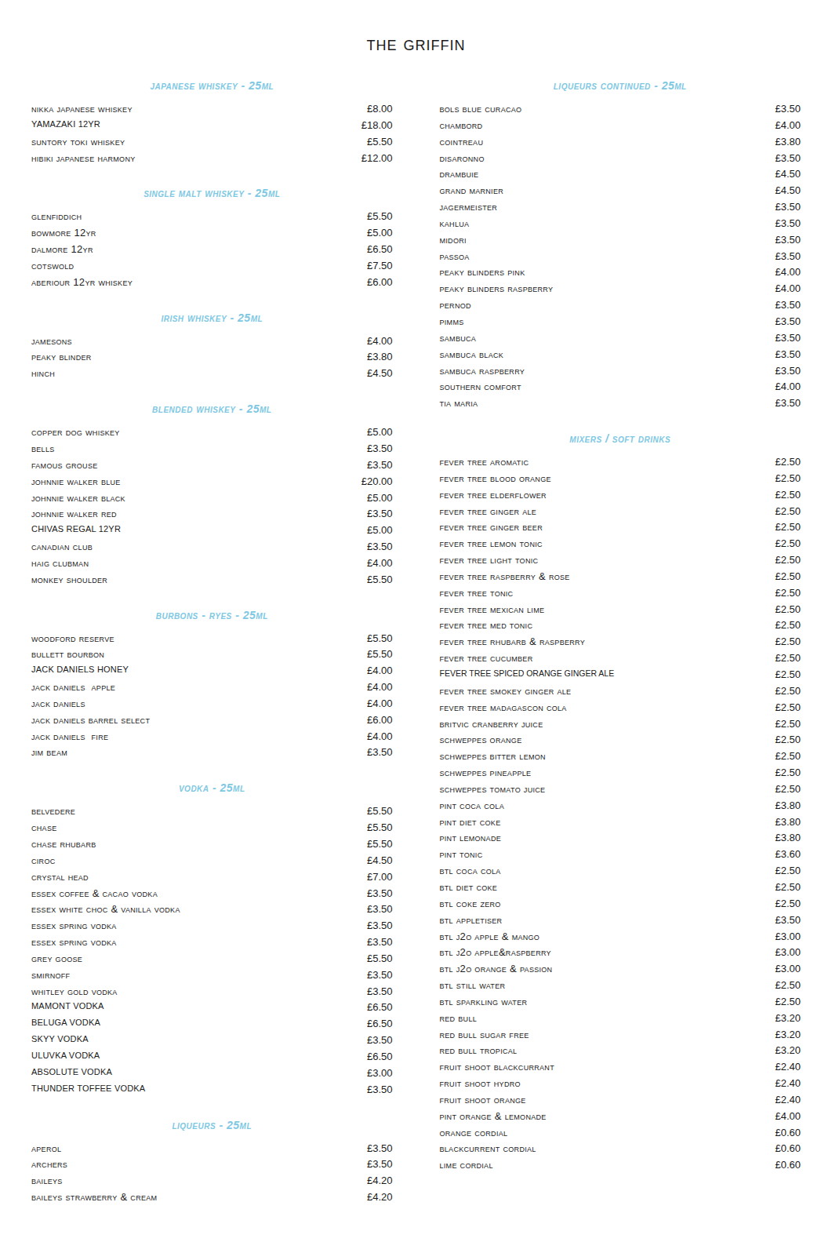The Griffin
Japanese Whiskey - 25ml
| Nikka Japanese Whiskey | £8.00 |
| yamazaki 12yr | £18.00 |
| Suntory Toki Whiskey | £5.50 |
| Hibiki Japanese Harmony | £12.00 |
Single Malt Whiskey - 25ml
| Glenfiddich | £5.50 |
| Bowmore 12yr | £5.00 |
| Dalmore 12yr | £6.50 |
| Cotswold | £7.50 |
| Aberiour 12yr Whiskey | £6.00 |
Irish Whiskey - 25ml
| Jamesons | £4.00 |
| Peaky Blinder | £3.80 |
| Hinch | £4.50 |
Blended Whiskey - 25ml
| Copper Dog Whiskey | £5.00 |
| Bells | £3.50 |
| Famous Grouse | £3.50 |
| Johnnie Walker BLUE | £20.00 |
| Johnnie Walker BLACK | £5.00 |
| Johnnie Walker RED | £3.50 |
| chivas Regal 12yr | £5.00 |
| Canadian Club | £3.50 |
| Haig Clubman | £4.00 |
| Monkey Shoulder | £5.50 |
Burbons - Ryes - 25ml
| Woodford Reserve | £5.50 |
| Bullett Bourbon | £5.50 |
| jack daniels honey | £4.00 |
| Jack Daniels Apple | £4.00 |
| Jack Daniels | £4.00 |
| Jack Daniels Barrel select | £6.00 |
| Jack Daniels Fire | £4.00 |
| Jim Beam | £3.50 |
Vodka - 25ml
| Belvedere | £5.50 |
| Chase | £5.50 |
| Chase Rhubarb | £5.50 |
| Ciroc | £4.50 |
| Crystal Head | £7.00 |
| Essex Coffee & Cacao Vodka | £3.50 |
| Essex White Choc & Vanilla Vodka | £3.50 |
| Essex Spring Vodka | £3.50 |
| Essex Spring Vodka | £3.50 |
| Grey Goose | £5.50 |
| Smirnoff | £3.50 |
| Whitley Gold Vodka | £3.50 |
| mamont vodka | £6.50 |
| beluga vodka | £6.50 |
| skyy vodka | £3.50 |
| uluvka vodka | £6.50 |
| absolute vodka | £3.00 |
| thunder toffee vodka | £3.50 |
Liqueurs - 25ml
| Aperol | £3.50 |
| Archers | £3.50 |
| Baileys | £4.20 |
| Baileys Strawberry & Cream | £4.20 |
Liqueurs continued - 25ml
| Bols Blue Curacao | £3.50 |
| Chambord | £4.00 |
| Cointreau | £3.80 |
| Disaronno | £3.50 |
| Drambuie | £4.50 |
| Grand Marnier | £4.50 |
| Jagermeister | £3.50 |
| Kahlua | £3.50 |
| Midori | £3.50 |
| Passoa | £3.50 |
| Peaky Blinders Pink | £4.00 |
| Peaky Blinders Raspberry | £4.00 |
| Pernod | £3.50 |
| Pimms | £3.50 |
| Sambuca | £3.50 |
| Sambuca Black | £3.50 |
| Sambuca Raspberry | £3.50 |
| Southern Comfort | £4.00 |
| Tia Maria | £3.50 |
Mixers / Soft Drinks
| Fever Tree Aromatic | £2.50 |
| Fever Tree Blood Orange | £2.50 |
| Fever Tree Elderflower | £2.50 |
| Fever Tree Ginger Ale | £2.50 |
| Fever Tree Ginger Beer | £2.50 |
| Fever Tree Lemon Tonic | £2.50 |
| Fever Tree Light Tonic | £2.50 |
| Fever Tree Raspberry & Rose | £2.50 |
| Fever Tree Tonic | £2.50 |
| Fever Tree Mexican Lime | £2.50 |
| Fever Tree Med Tonic | £2.50 |
| Fever Tree Rhubarb & Raspberry | £2.50 |
| Fever Tree Cucumber | £2.50 |
| Fever Tree Spiced orange Ginger ale | £2.50 |
| Fever Tree Smokey Ginger Ale | £2.50 |
| Fever Tree Madagascon Cola | £2.50 |
| Britvic Cranberry Juice | £2.50 |
| Schweppes Orange | £2.50 |
| Schweppes Bitter Lemon | £2.50 |
| Schweppes Pineapple | £2.50 |
| Schweppes Tomato Juice | £2.50 |
| Pint Coca Cola | £3.80 |
| Pint Diet Coke | £3.80 |
| Pint Lemonade | £3.80 |
| Pint Tonic | £3.60 |
| Btl Coca Cola | £2.50 |
| Btl Diet Coke | £2.50 |
| Btl Coke Zero | £2.50 |
| Btl Appletiser | £3.50 |
| Btl J2O Apple & Mango | £3.00 |
| Btl J2O Apple&Raspberry | £3.00 |
| Btl J2O Orange & Passion | £3.00 |
| Btl Still Water | £2.50 |
| Btl Sparkling Water | £2.50 |
| Red Bull | £3.20 |
| Red Bull Sugar Free | £3.20 |
| Red Bull Tropical | £3.20 |
| Fruit Shoot Blackcurrant | £2.40 |
| Fruit Shoot Hydro | £2.40 |
| Fruit Shoot Orange | £2.40 |
| Pint Orange & Lemonade | £4.00 |
| Orange Cordial | £0.60 |
| Blackcurrent Cordial | £0.60 |
| Lime Cordial | £0.60 |